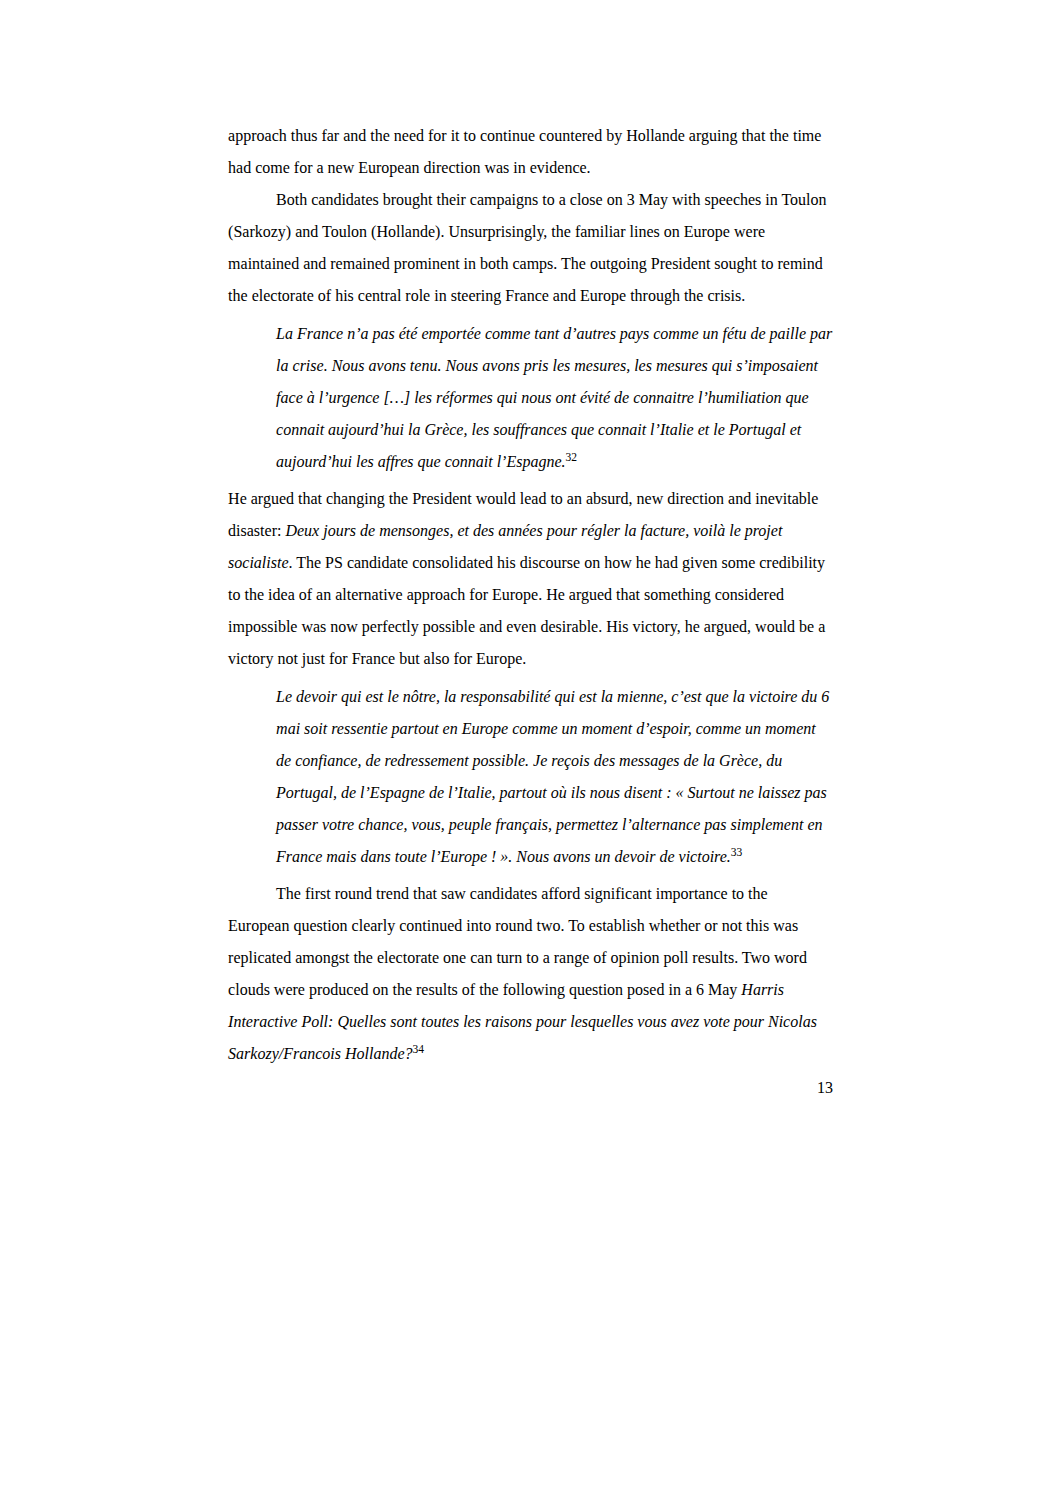approach thus far and the need for it to continue countered by Hollande arguing that the time had come for a new European direction was in evidence.
Both candidates brought their campaigns to a close on 3 May with speeches in Toulon (Sarkozy) and Toulon (Hollande). Unsurprisingly, the familiar lines on Europe were maintained and remained prominent in both camps. The outgoing President sought to remind the electorate of his central role in steering France and Europe through the crisis.
La France n’a pas été emportée comme tant d’autres pays comme un fétu de paille par la crise. Nous avons tenu. Nous avons pris les mesures, les mesures qui s’imposaient face à l’urgence […] les réformes qui nous ont évité de connaitre l’humiliation que connait aujourd’hui la Grèce, les souffrances que connait l’Italie et le Portugal et aujourd’hui les affres que connait l’Espagne.32
He argued that changing the President would lead to an absurd, new direction and inevitable disaster: Deux jours de mensonges, et des années pour régler la facture, voilà le projet socialiste. The PS candidate consolidated his discourse on how he had given some credibility to the idea of an alternative approach for Europe. He argued that something considered impossible was now perfectly possible and even desirable. His victory, he argued, would be a victory not just for France but also for Europe.
Le devoir qui est le nôtre, la responsabilité qui est la mienne, c’est que la victoire du 6 mai soit ressentie partout en Europe comme un moment d’espoir, comme un moment de confiance, de redressement possible. Je reçois des messages de la Grèce, du Portugal, de l’Espagne de l’Italie, partout où ils nous disent : « Surtout ne laissez pas passer votre chance, vous, peuple français, permettez l’alternance pas simplement en France mais dans toute l’Europe ! ». Nous avons un devoir de victoire.33
The first round trend that saw candidates afford significant importance to the European question clearly continued into round two. To establish whether or not this was replicated amongst the electorate one can turn to a range of opinion poll results. Two word clouds were produced on the results of the following question posed in a 6 May Harris Interactive Poll: Quelles sont toutes les raisons pour lesquelles vous avez vote pour Nicolas Sarkozy/Francois Hollande?34
13